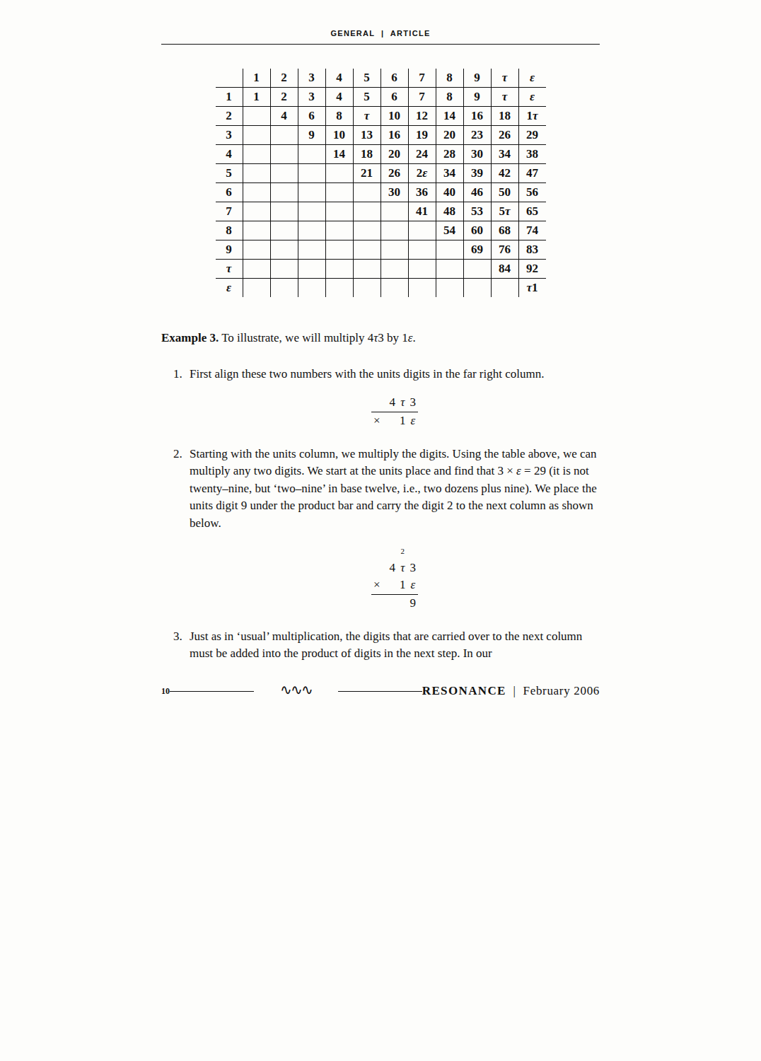GENERAL | ARTICLE
| | 1 | 2 | 3 | 4 | 5 | 6 | 7 | 8 | 9 | τ | ε |
| --- | --- | --- | --- | --- | --- | --- | --- | --- | --- | --- | --- |
| 1 | 1 | 2 | 3 | 4 | 5 | 6 | 7 | 8 | 9 | τ | ε |
| 2 | | 4 | 6 | 8 | τ | 10 | 12 | 14 | 16 | 18 | 1 τ |
| 3 | | | 9 | 10 | 13 | 16 | 19 | 20 | 23 | 26 | 29 |
| 4 | | | | 14 | 18 | 20 | 24 | 28 | 30 | 34 | 38 |
| 5 | | | | | 21 | 26 | 2 ε | 34 | 39 | 42 | 47 |
| 6 | | | | | | 30 | 36 | 40 | 46 | 50 | 56 |
| 7 | | | | | | | 41 | 48 | 53 | 5 τ | 65 |
| 8 | | | | | | | | 54 | 60 | 68 | 74 |
| 9 | | | | | | | | | 69 | 76 | 83 |
| τ | | | | | | | | | | 84 | 92 |
| ε | | | | | | | | | | | τ 1 |
Example 3. To illustrate, we will multiply 4τ3 by 1ε.
First align these two numbers with the units digits in the far right column.
| | 4 | τ | 3 |
| × | | 1 | ε |
Starting with the units column, we multiply the digits. Using the table above, we can multiply any two digits. We start at the units place and find that 3 × ε = 29 (it is not twenty–nine, but ‘two–nine’ in base twelve, i.e., two dozens plus nine). We place the units digit 9 under the product bar and carry the digit 2 to the next column as shown below.
| | | 2 | |
| | 4 | τ | 3 |
| × | | 1 | ε |
| | | | 9 |
Just as in ‘usual’ multiplication, the digits that are carried over to the next column must be added into the product of digits in the next step. In our
10 ∿∿∿ RESONANCE | February 2006